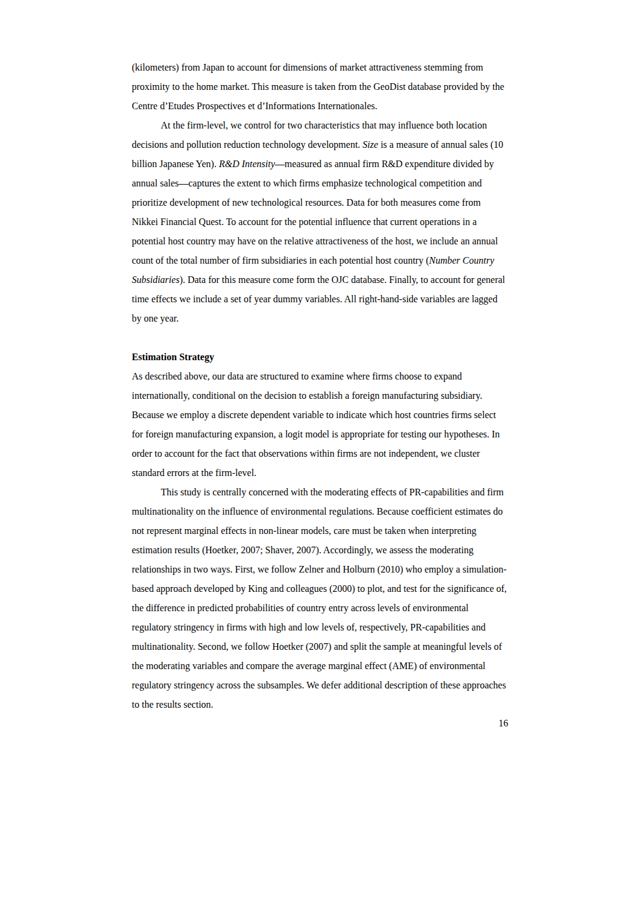(kilometers) from Japan to account for dimensions of market attractiveness stemming from proximity to the home market. This measure is taken from the GeoDist database provided by the Centre d’Etudes Prospectives et d’Informations Internationales.
At the firm-level, we control for two characteristics that may influence both location decisions and pollution reduction technology development. Size is a measure of annual sales (10 billion Japanese Yen). R&D Intensity—measured as annual firm R&D expenditure divided by annual sales—captures the extent to which firms emphasize technological competition and prioritize development of new technological resources. Data for both measures come from Nikkei Financial Quest. To account for the potential influence that current operations in a potential host country may have on the relative attractiveness of the host, we include an annual count of the total number of firm subsidiaries in each potential host country (Number Country Subsidiaries). Data for this measure come form the OJC database. Finally, to account for general time effects we include a set of year dummy variables. All right-hand-side variables are lagged by one year.
Estimation Strategy
As described above, our data are structured to examine where firms choose to expand internationally, conditional on the decision to establish a foreign manufacturing subsidiary. Because we employ a discrete dependent variable to indicate which host countries firms select for foreign manufacturing expansion, a logit model is appropriate for testing our hypotheses. In order to account for the fact that observations within firms are not independent, we cluster standard errors at the firm-level.
This study is centrally concerned with the moderating effects of PR-capabilities and firm multinationality on the influence of environmental regulations. Because coefficient estimates do not represent marginal effects in non-linear models, care must be taken when interpreting estimation results (Hoetker, 2007; Shaver, 2007). Accordingly, we assess the moderating relationships in two ways. First, we follow Zelner and Holburn (2010) who employ a simulation-based approach developed by King and colleagues (2000) to plot, and test for the significance of, the difference in predicted probabilities of country entry across levels of environmental regulatory stringency in firms with high and low levels of, respectively, PR-capabilities and multinationality. Second, we follow Hoetker (2007) and split the sample at meaningful levels of the moderating variables and compare the average marginal effect (AME) of environmental regulatory stringency across the subsamples. We defer additional description of these approaches to the results section.
16